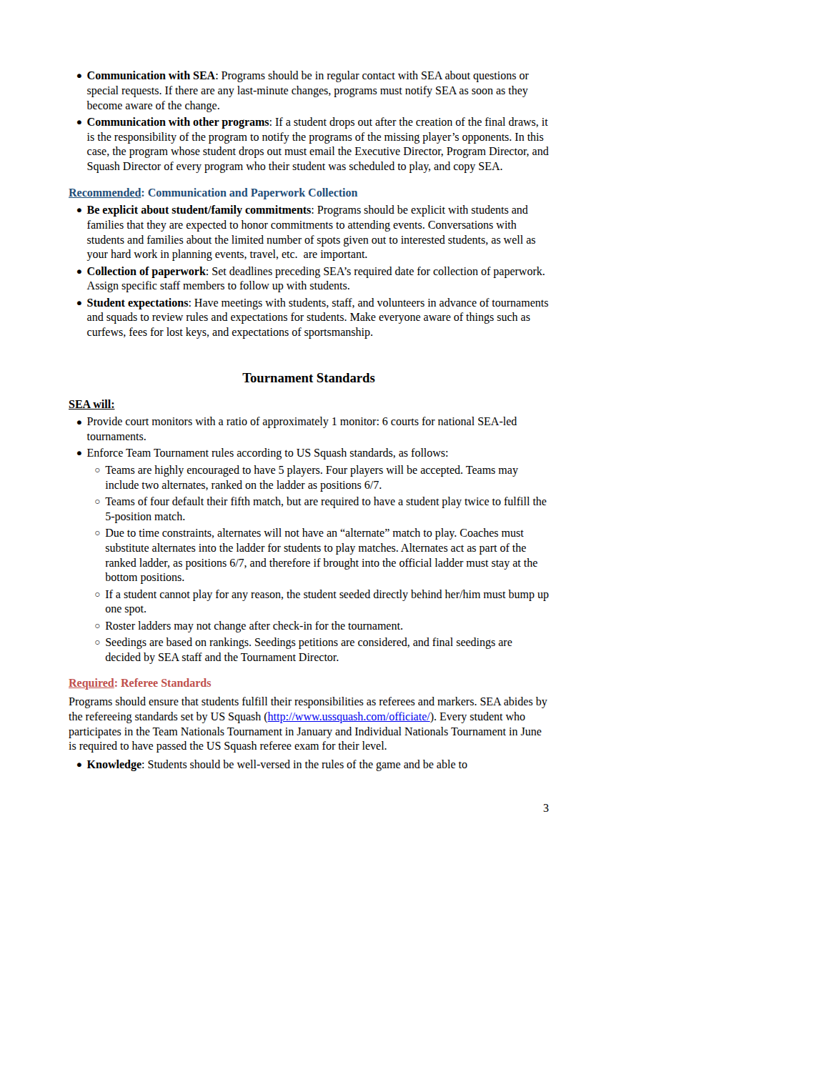Communication with SEA: Programs should be in regular contact with SEA about questions or special requests. If there are any last-minute changes, programs must notify SEA as soon as they become aware of the change.
Communication with other programs: If a student drops out after the creation of the final draws, it is the responsibility of the program to notify the programs of the missing player’s opponents. In this case, the program whose student drops out must email the Executive Director, Program Director, and Squash Director of every program who their student was scheduled to play, and copy SEA.
Recommended: Communication and Paperwork Collection
Be explicit about student/family commitments: Programs should be explicit with students and families that they are expected to honor commitments to attending events. Conversations with students and families about the limited number of spots given out to interested students, as well as your hard work in planning events, travel, etc. are important.
Collection of paperwork: Set deadlines preceding SEA’s required date for collection of paperwork. Assign specific staff members to follow up with students.
Student expectations: Have meetings with students, staff, and volunteers in advance of tournaments and squads to review rules and expectations for students. Make everyone aware of things such as curfews, fees for lost keys, and expectations of sportsmanship.
Tournament Standards
SEA will:
Provide court monitors with a ratio of approximately 1 monitor: 6 courts for national SEA-led tournaments.
Enforce Team Tournament rules according to US Squash standards, as follows:
Teams are highly encouraged to have 5 players. Four players will be accepted. Teams may include two alternates, ranked on the ladder as positions 6/7.
Teams of four default their fifth match, but are required to have a student play twice to fulfill the 5-position match.
Due to time constraints, alternates will not have an “alternate” match to play. Coaches must substitute alternates into the ladder for students to play matches. Alternates act as part of the ranked ladder, as positions 6/7, and therefore if brought into the official ladder must stay at the bottom positions.
If a student cannot play for any reason, the student seeded directly behind her/him must bump up one spot.
Roster ladders may not change after check-in for the tournament.
Seedings are based on rankings. Seedings petitions are considered, and final seedings are decided by SEA staff and the Tournament Director.
Required: Referee Standards
Programs should ensure that students fulfill their responsibilities as referees and markers. SEA abides by the refereeing standards set by US Squash (http://www.ussquash.com/officiate/). Every student who participates in the Team Nationals Tournament in January and Individual Nationals Tournament in June is required to have passed the US Squash referee exam for their level.
Knowledge: Students should be well-versed in the rules of the game and be able to
3